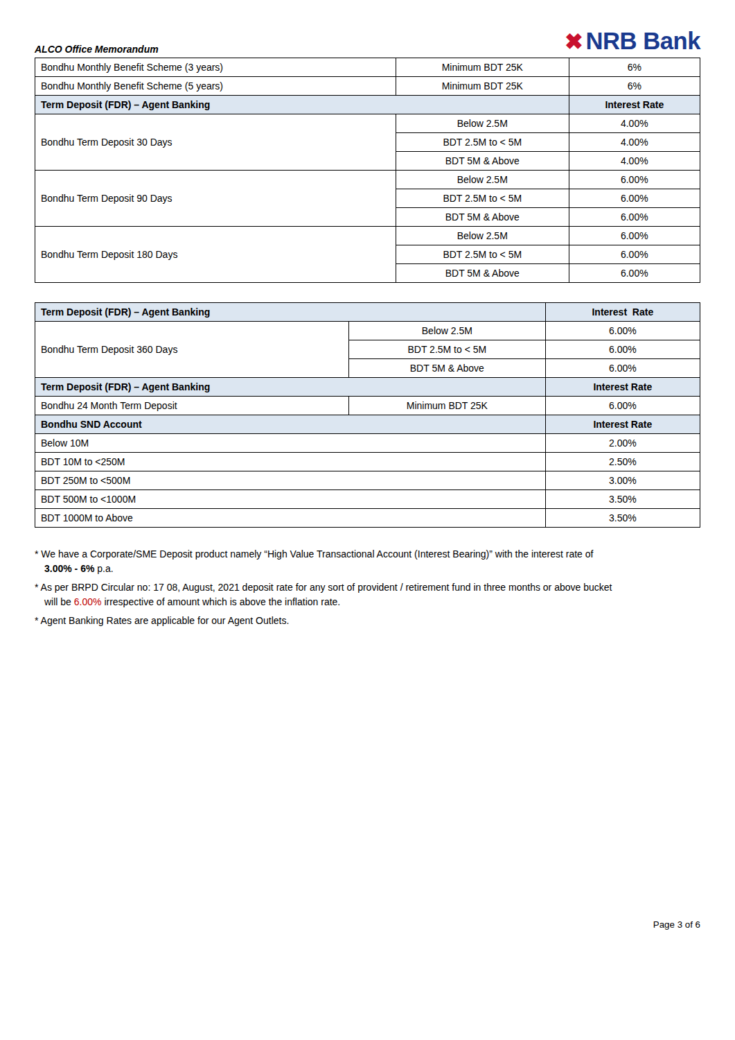ALCO Office Memorandum
✖NRB Bank
| Bondhu Monthly Benefit Scheme (3 years) | Minimum BDT 25K | 6% |
| Bondhu Monthly Benefit Scheme (5 years) | Minimum BDT 25K | 6% |
| Term Deposit (FDR) – Agent Banking | Interest Rate |
| Bondhu Term Deposit 30 Days | Below 2.5M | 4.00% |
| BDT 2.5M to < 5M | 4.00% |
| BDT 5M & Above | 4.00% |
| Bondhu Term Deposit 90 Days | Below 2.5M | 6.00% |
| BDT 2.5M to < 5M | 6.00% |
| BDT 5M & Above | 6.00% |
| Bondhu Term Deposit 180 Days | Below 2.5M | 6.00% |
| BDT 2.5M to < 5M | 6.00% |
| BDT 5M & Above | 6.00% |
| Term Deposit (FDR) – Agent Banking | Interest Rate |
| Bondhu Term Deposit 360 Days | Below 2.5M | 6.00% |
| BDT 2.5M to < 5M | 6.00% |
| BDT 5M & Above | 6.00% |
| Term Deposit (FDR) – Agent Banking | Interest Rate |
| Bondhu 24 Month Term Deposit | Minimum BDT 25K | 6.00% |
| Bondhu SND Account | Interest Rate |
| Below 10M | 2.00% |
| BDT 10M to <250M | 2.50% |
| BDT 250M to <500M | 3.00% |
| BDT 500M to <1000M | 3.50% |
| BDT 1000M to Above | 3.50% |
* We have a Corporate/SME Deposit product namely “High Value Transactional Account (Interest Bearing)” with the interest rate of
3.00% - 6% p.a.
* As per BRPD Circular no: 17 08, August, 2021 deposit rate for any sort of provident / retirement fund in three months or above bucket
will be 6.00% irrespective of amount which is above the inflation rate.
* Agent Banking Rates are applicable for our Agent Outlets.
Page 3 of 6